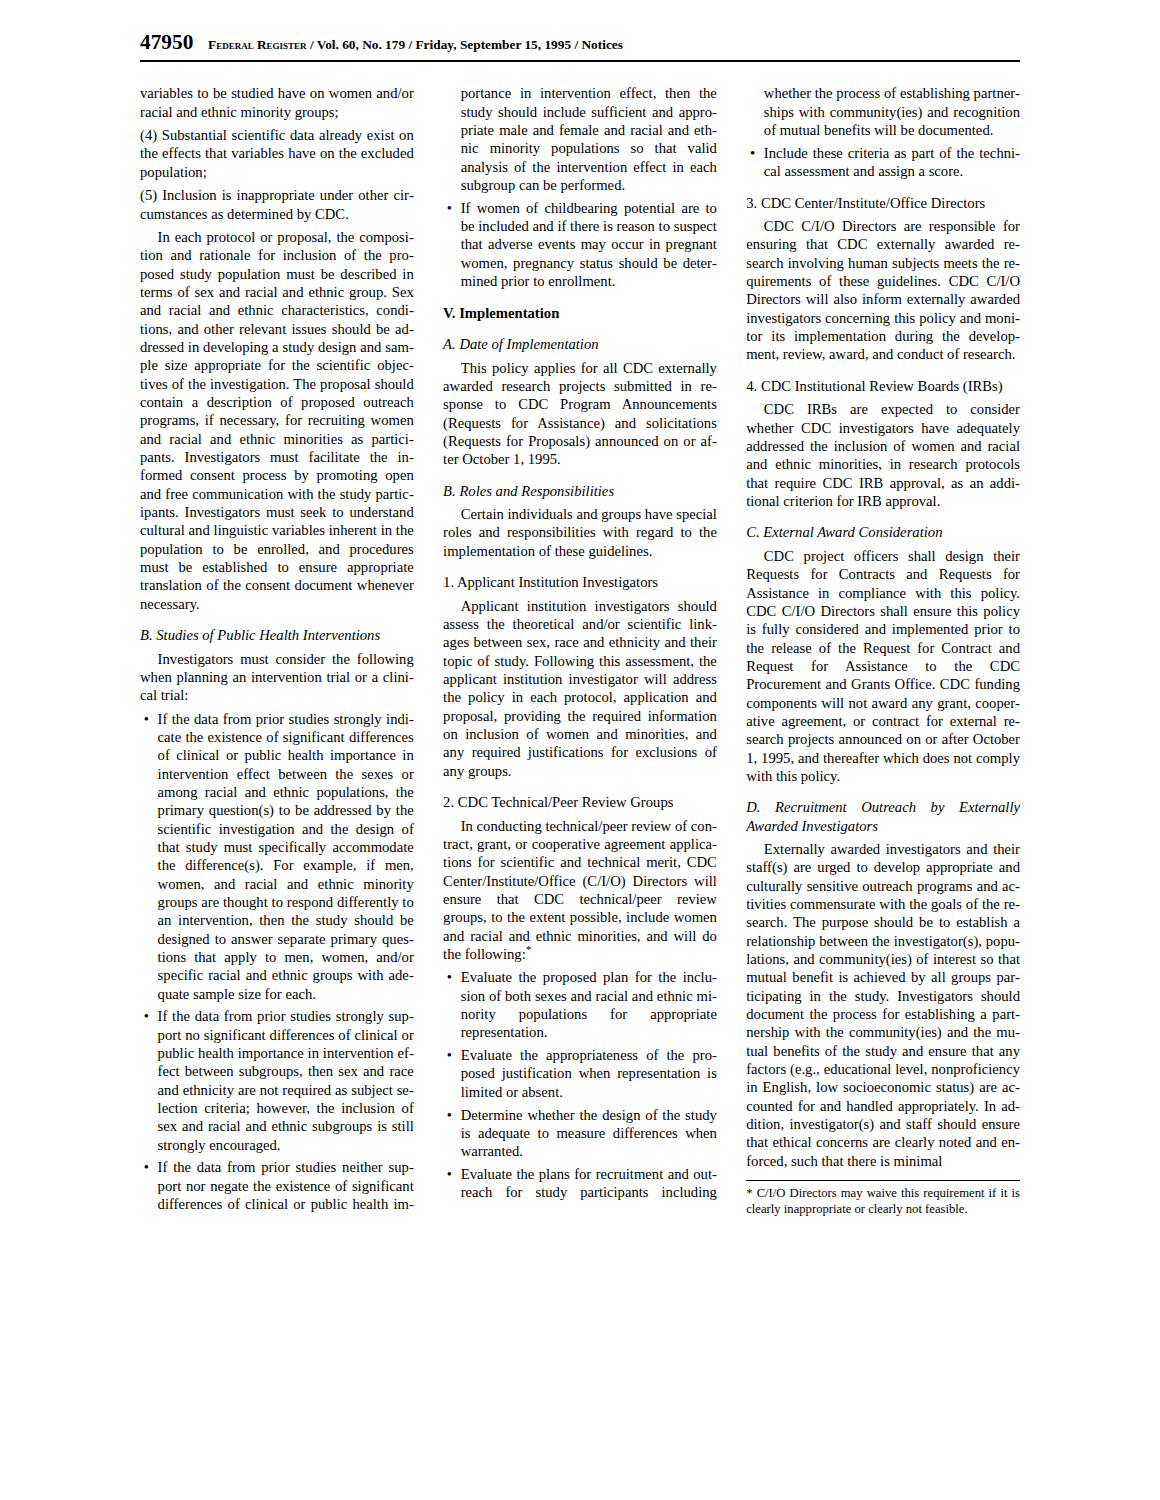47950 Federal Register / Vol. 60, No. 179 / Friday, September 15, 1995 / Notices
variables to be studied have on women and/or racial and ethnic minority groups;
(4) Substantial scientific data already exist on the effects that variables have on the excluded population;
(5) Inclusion is inappropriate under other circumstances as determined by CDC.
In each protocol or proposal, the composition and rationale for inclusion of the proposed study population must be described in terms of sex and racial and ethnic group. Sex and racial and ethnic characteristics, conditions, and other relevant issues should be addressed in developing a study design and sample size appropriate for the scientific objectives of the investigation. The proposal should contain a description of proposed outreach programs, if necessary, for recruiting women and racial and ethnic minorities as participants. Investigators must facilitate the informed consent process by promoting open and free communication with the study participants. Investigators must seek to understand cultural and linguistic variables inherent in the population to be enrolled, and procedures must be established to ensure appropriate translation of the consent document whenever necessary.
B. Studies of Public Health Interventions
Investigators must consider the following when planning an intervention trial or a clinical trial:
If the data from prior studies strongly indicate the existence of significant differences of clinical or public health importance in intervention effect between the sexes or among racial and ethnic populations, the primary question(s) to be addressed by the scientific investigation and the design of that study must specifically accommodate the difference(s). For example, if men, women, and racial and ethnic minority groups are thought to respond differently to an intervention, then the study should be designed to answer separate primary questions that apply to men, women, and/or specific racial and ethnic groups with adequate sample size for each.
If the data from prior studies strongly support no significant differences of clinical or public health importance in intervention effect between subgroups, then sex and race and ethnicity are not required as subject selection criteria; however, the inclusion of sex and racial and ethnic subgroups is still strongly encouraged.
If the data from prior studies neither support nor negate the existence of significant differences of clinical or public health importance in intervention effect, then the study should include sufficient and appropriate male and female and racial and ethnic minority populations so that valid analysis of the intervention effect in each subgroup can be performed.
If women of childbearing potential are to be included and if there is reason to suspect that adverse events may occur in pregnant women, pregnancy status should be determined prior to enrollment.
V. Implementation
A. Date of Implementation
This policy applies for all CDC externally awarded research projects submitted in response to CDC Program Announcements (Requests for Assistance) and solicitations (Requests for Proposals) announced on or after October 1, 1995.
B. Roles and Responsibilities
Certain individuals and groups have special roles and responsibilities with regard to the implementation of these guidelines.
1. Applicant Institution Investigators
Applicant institution investigators should assess the theoretical and/or scientific linkages between sex, race and ethnicity and their topic of study. Following this assessment, the applicant institution investigator will address the policy in each protocol, application and proposal, providing the required information on inclusion of women and minorities, and any required justifications for exclusions of any groups.
2. CDC Technical/Peer Review Groups
In conducting technical/peer review of contract, grant, or cooperative agreement applications for scientific and technical merit, CDC Center/Institute/Office (C/I/O) Directors will ensure that CDC technical/peer review groups, to the extent possible, include women and racial and ethnic minorities, and will do the following:*
Evaluate the proposed plan for the inclusion of both sexes and racial and ethnic minority populations for appropriate representation.
Evaluate the appropriateness of the proposed justification when representation is limited or absent.
Determine whether the design of the study is adequate to measure differences when warranted.
Evaluate the plans for recruitment and outreach for study participants including whether the process of establishing partnerships with community(ies) and recognition of mutual benefits will be documented.
Include these criteria as part of the technical assessment and assign a score.
3. CDC Center/Institute/Office Directors
CDC C/I/O Directors are responsible for ensuring that CDC externally awarded research involving human subjects meets the requirements of these guidelines. CDC C/I/O Directors will also inform externally awarded investigators concerning this policy and monitor its implementation during the development, review, award, and conduct of research.
4. CDC Institutional Review Boards (IRBs)
CDC IRBs are expected to consider whether CDC investigators have adequately addressed the inclusion of women and racial and ethnic minorities, in research protocols that require CDC IRB approval, as an additional criterion for IRB approval.
C. External Award Consideration
CDC project officers shall design their Requests for Contracts and Requests for Assistance in compliance with this policy. CDC C/I/O Directors shall ensure this policy is fully considered and implemented prior to the release of the Request for Contract and Request for Assistance to the CDC Procurement and Grants Office. CDC funding components will not award any grant, cooperative agreement, or contract for external research projects announced on or after October 1, 1995, and thereafter which does not comply with this policy.
D. Recruitment Outreach by Externally Awarded Investigators
Externally awarded investigators and their staff(s) are urged to develop appropriate and culturally sensitive outreach programs and activities commensurate with the goals of the research. The purpose should be to establish a relationship between the investigator(s), populations, and community(ies) of interest so that mutual benefit is achieved by all groups participating in the study. Investigators should document the process for establishing a partnership with the community(ies) and the mutual benefits of the study and ensure that any factors (e.g., educational level, nonproficiency in English, low socioeconomic status) are accounted for and handled appropriately. In addition, investigator(s) and staff should ensure that ethical concerns are clearly noted and enforced, such that there is minimal
* C/I/O Directors may waive this requirement if it is clearly inappropriate or clearly not feasible.